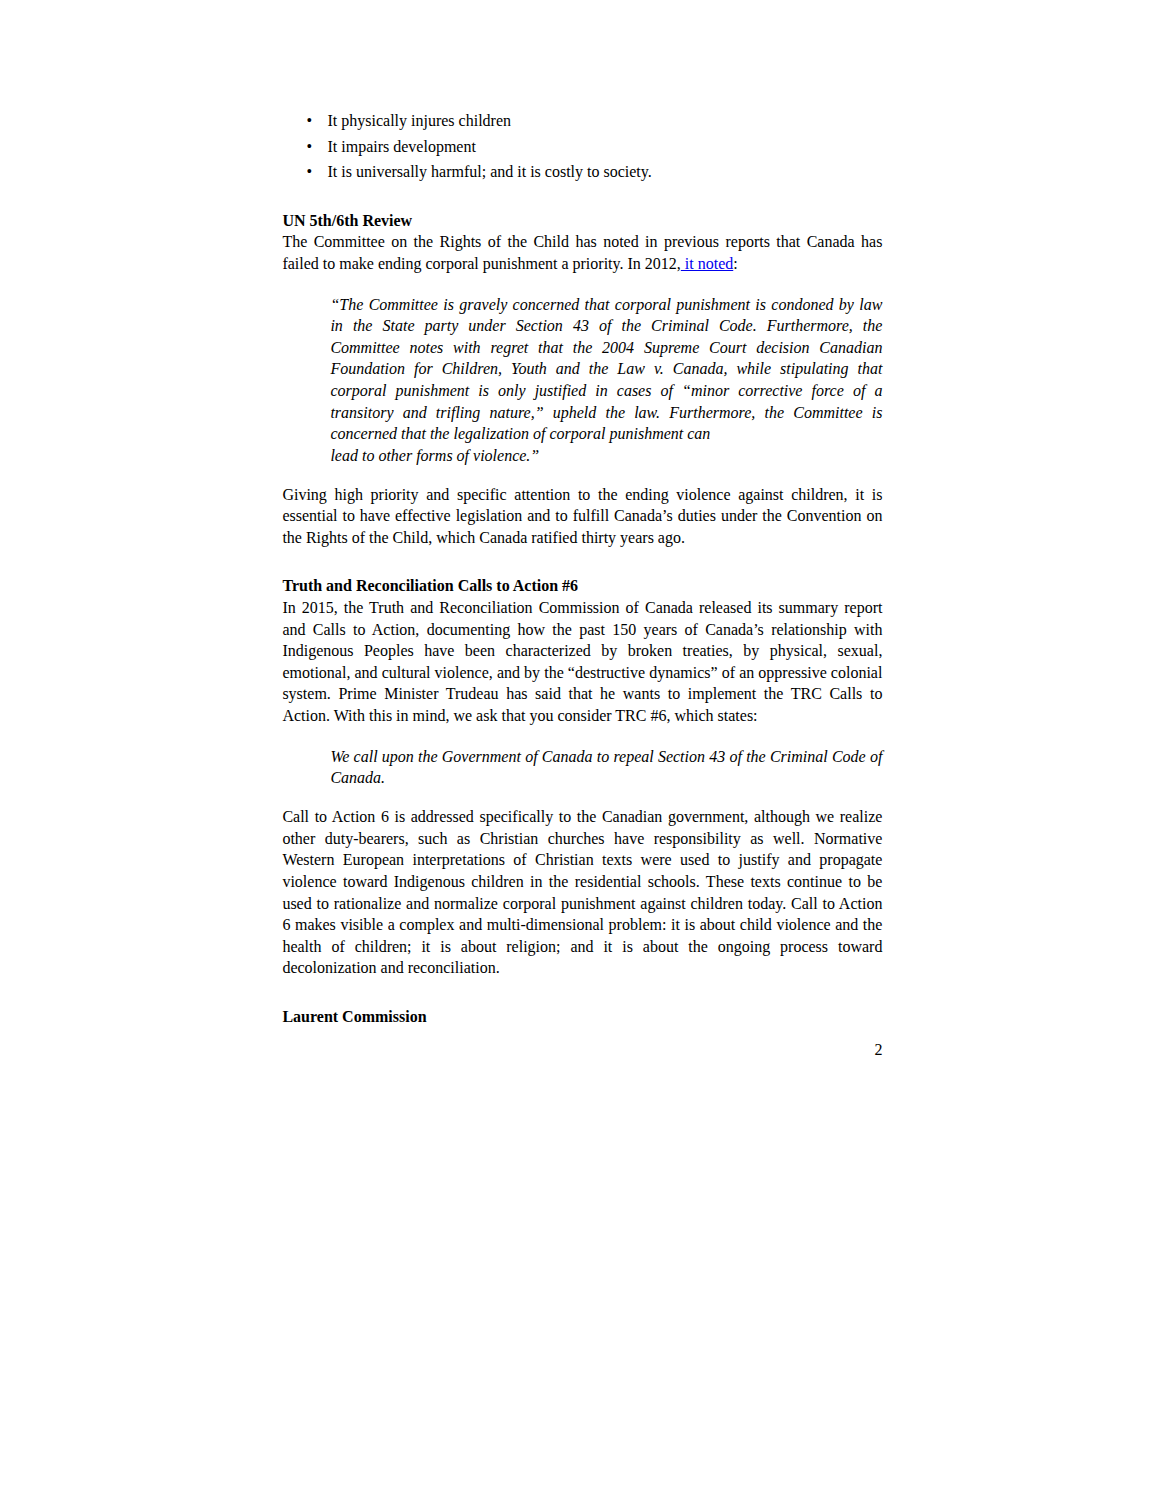It physically injures children
It impairs development
It is universally harmful; and it is costly to society.
UN 5th/6th Review
The Committee on the Rights of the Child has noted in previous reports that Canada has failed to make ending corporal punishment a priority. In 2012, it noted:
“The Committee is gravely concerned that corporal punishment is condoned by law in the State party under Section 43 of the Criminal Code. Furthermore, the Committee notes with regret that the 2004 Supreme Court decision Canadian Foundation for Children, Youth and the Law v. Canada, while stipulating that corporal punishment is only justified in cases of “minor corrective force of a transitory and trifling nature,” upheld the law. Furthermore, the Committee is concerned that the legalization of corporal punishment can
lead to other forms of violence.”
Giving high priority and specific attention to the ending violence against children, it is essential to have effective legislation and to fulfill Canada’s duties under the Convention on the Rights of the Child, which Canada ratified thirty years ago.
Truth and Reconciliation Calls to Action #6
In 2015, the Truth and Reconciliation Commission of Canada released its summary report and Calls to Action, documenting how the past 150 years of Canada’s relationship with Indigenous Peoples have been characterized by broken treaties, by physical, sexual, emotional, and cultural violence, and by the “destructive dynamics” of an oppressive colonial system. Prime Minister Trudeau has said that he wants to implement the TRC Calls to Action. With this in mind, we ask that you consider TRC #6, which states:
We call upon the Government of Canada to repeal Section 43 of the Criminal Code of Canada.
Call to Action 6 is addressed specifically to the Canadian government, although we realize other duty-bearers, such as Christian churches have responsibility as well. Normative Western European interpretations of Christian texts were used to justify and propagate violence toward Indigenous children in the residential schools. These texts continue to be used to rationalize and normalize corporal punishment against children today. Call to Action 6 makes visible a complex and multi-dimensional problem: it is about child violence and the health of children; it is about religion; and it is about the ongoing process toward decolonization and reconciliation.
Laurent Commission
2